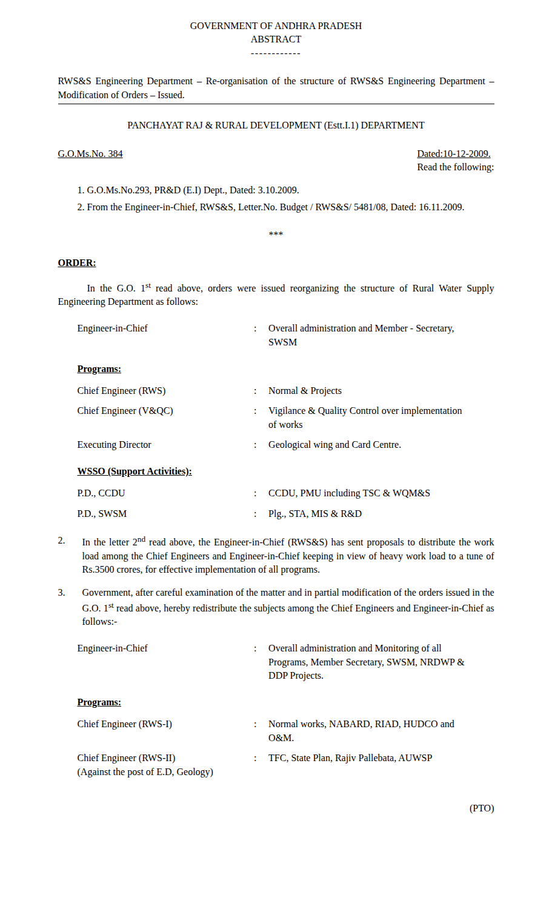GOVERNMENT OF ANDHRA PRADESH
ABSTRACT
------------
RWS&S Engineering Department – Re-organisation of the structure of RWS&S Engineering Department –Modification of Orders – Issued.
PANCHAYAT RAJ & RURAL DEVELOPMENT (Estt.I.1) DEPARTMENT
G.O.Ms.No. 384
Dated:10-12-2009.
Read the following:
G.O.Ms.No.293, PR&D (E.I) Dept., Dated: 3.10.2009.
From the Engineer-in-Chief, RWS&S, Letter.No. Budget / RWS&S/ 5481/08, Dated: 16.11.2009.
***
ORDER:
In the G.O. 1st read above, orders were issued reorganizing the structure of Rural Water Supply Engineering Department as follows:
| Engineer-in-Chief | : | Overall administration and Member - Secretary, SWSM |
Programs:
| Chief Engineer (RWS) | : | Normal & Projects |
| Chief Engineer (V&QC) | : | Vigilance & Quality Control over implementation of works |
| Executing Director | : | Geological wing and Card Centre. |
WSSO (Support Activities):
| P.D., CCDU | : | CCDU, PMU including TSC & WQM&S |
| P.D., SWSM | : | Plg., STA, MIS & R&D |
2.
In the letter 2nd read above, the Engineer-in-Chief (RWS&S) has sent proposals to distribute the work load among the Chief Engineers and Engineer-in-Chief keeping in view of heavy work load to a tune of Rs.3500 crores, for effective implementation of all programs.
3.
Government, after careful examination of the matter and in partial modification of the orders issued in the G.O. 1st read above, hereby redistribute the subjects among the Chief Engineers and Engineer-in-Chief as follows:-
| Engineer-in-Chief | : | Overall administration and Monitoring of all Programs, Member Secretary, SWSM, NRDWP & DDP Projects. |
Programs:
| Chief Engineer (RWS-I) | : | Normal works, NABARD, RIAD, HUDCO and O&M. |
| Chief Engineer (RWS-II) (Against the post of E.D, Geology) | : | TFC, State Plan, Rajiv Pallebata, AUWSP |
(PTO)